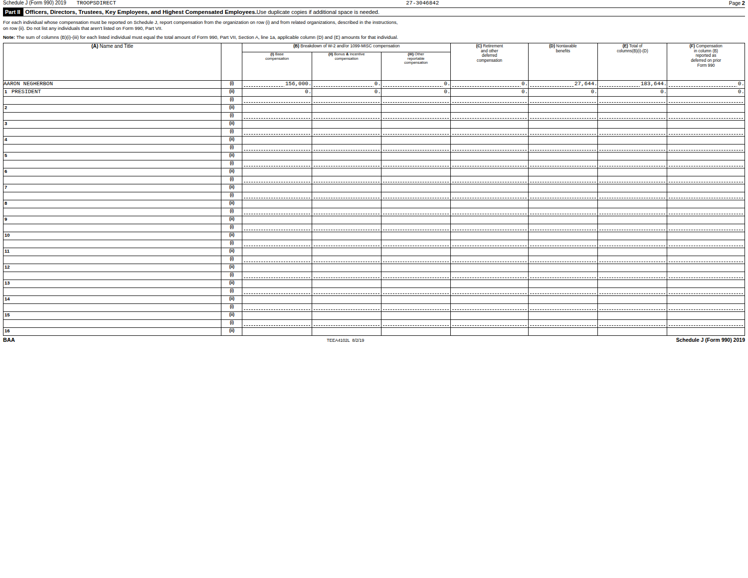Schedule J (Form 990) 2019 TROOPSDIRECT
27-3046842
Page 2
Part II
Officers, Directors, Trustees, Key Employees, and Highest Compensated Employees. Use duplicate copies if additional space is needed.
For each individual whose compensation must be reported on Schedule J, report compensation from the organization on row (i) and from related organizations, described in the instructions,
on row (ii). Do not list any individuals that aren't listed on Form 990, Part VII.
Note: The sum of columns (B)(i)-(iii) for each listed individual must equal the total amount of Form 990, Part VII, Section A, line 1a, applicable column (D) and (E) amounts for that individual.
| (A) Name and Title | | (B) Breakdown of W-2 and/or 1099-MISC compensation | (C) Retirement and other deferred compensation | (D) Nontaxable benefits | (E) Total of columns(B)(i)-(D) | (F) Compensation in column (B) reported as deferred on prior Form 990 |
| --- | --- | --- | --- | --- | --- | --- |
| (i) Base compensation | (ii) Bonus & incentive compensation | (iii) Other reportable compensation |
| AARON NEGHERBON | (i) | 156,000. | 0. | 0. | 0. | 27,644. | 183,644. | 0. |
| 1 PRESIDENT | (ii) | 0. | 0. | 0. | 0. | 0. | 0. | 0. |
| | (i) | | | | | | | |
| 2 | (ii) | | | | | | | |
| | (i) | | | | | | | |
| 3 | (ii) | | | | | | | |
| | (i) | | | | | | | |
| 4 | (ii) | | | | | | | |
| | (i) | | | | | | | |
| 5 | (ii) | | | | | | | |
| | (i) | | | | | | | |
| 6 | (ii) | | | | | | | |
| | (i) | | | | | | | |
| 7 | (ii) | | | | | | | |
| | (i) | | | | | | | |
| 8 | (ii) | | | | | | | |
| | (i) | | | | | | | |
| 9 | (ii) | | | | | | | |
| | (i) | | | | | | | |
| 10 | (ii) | | | | | | | |
| | (i) | | | | | | | |
| 11 | (ii) | | | | | | | |
| | (i) | | | | | | | |
| 12 | (ii) | | | | | | | |
| | (i) | | | | | | | |
| 13 | (ii) | | | | | | | |
| | (i) | | | | | | | |
| 14 | (ii) | | | | | | | |
| | (i) | | | | | | | |
| 15 | (ii) | | | | | | | |
| | (i) | | | | | | | |
| 16 | (ii) | | | | | | | |
BAA
TEEA4102L 8/2/19
Schedule J (Form 990) 2019